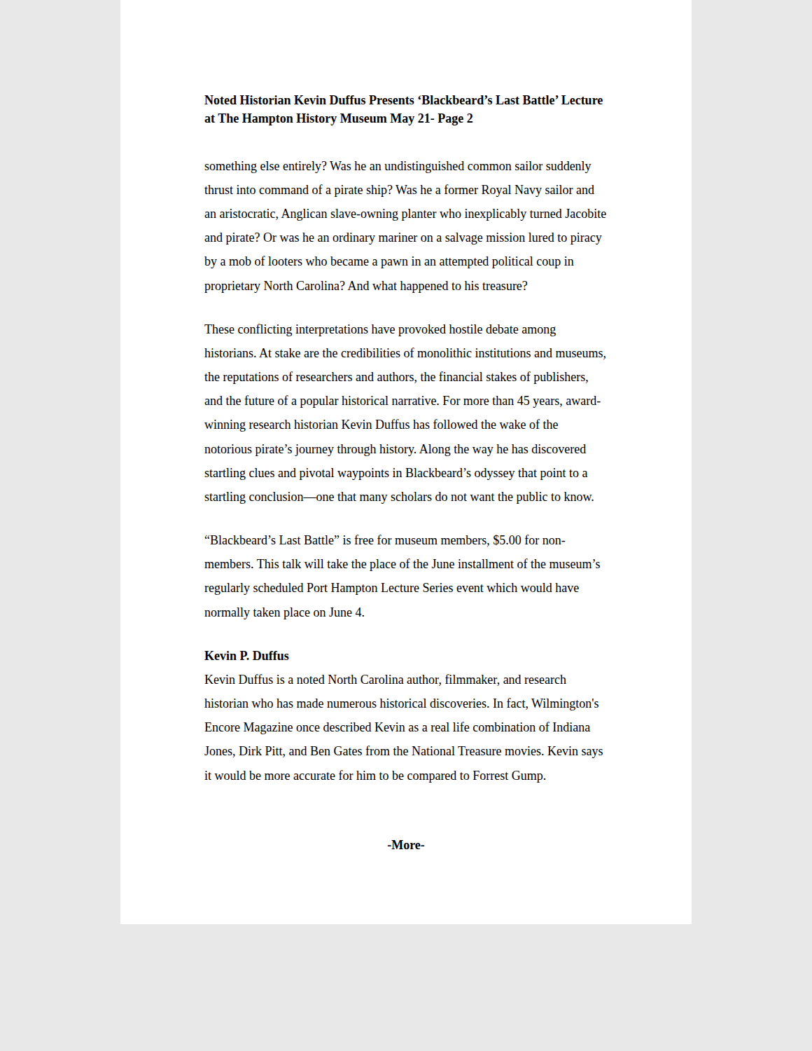Noted Historian Kevin Duffus Presents ‘Blackbeard’s Last Battle’ Lecture at The Hampton History Museum May 21- Page 2
something else entirely? Was he an undistinguished common sailor suddenly thrust into command of a pirate ship? Was he a former Royal Navy sailor and an aristocratic, Anglican slave-owning planter who inexplicably turned Jacobite and pirate? Or was he an ordinary mariner on a salvage mission lured to piracy by a mob of looters who became a pawn in an attempted political coup in proprietary North Carolina? And what happened to his treasure?
These conflicting interpretations have provoked hostile debate among historians. At stake are the credibilities of monolithic institutions and museums, the reputations of researchers and authors, the financial stakes of publishers, and the future of a popular historical narrative. For more than 45 years, award-winning research historian Kevin Duffus has followed the wake of the notorious pirate’s journey through history. Along the way he has discovered startling clues and pivotal waypoints in Blackbeard’s odyssey that point to a startling conclusion—one that many scholars do not want the public to know.
“Blackbeard’s Last Battle” is free for museum members, $5.00 for non-members. This talk will take the place of the June installment of the museum’s regularly scheduled Port Hampton Lecture Series event which would have normally taken place on June 4.
Kevin P. Duffus
Kevin Duffus is a noted North Carolina author, filmmaker, and research historian who has made numerous historical discoveries. In fact, Wilmington's Encore Magazine once described Kevin as a real life combination of Indiana Jones, Dirk Pitt, and Ben Gates from the National Treasure movies. Kevin says it would be more accurate for him to be compared to Forrest Gump.
-More-